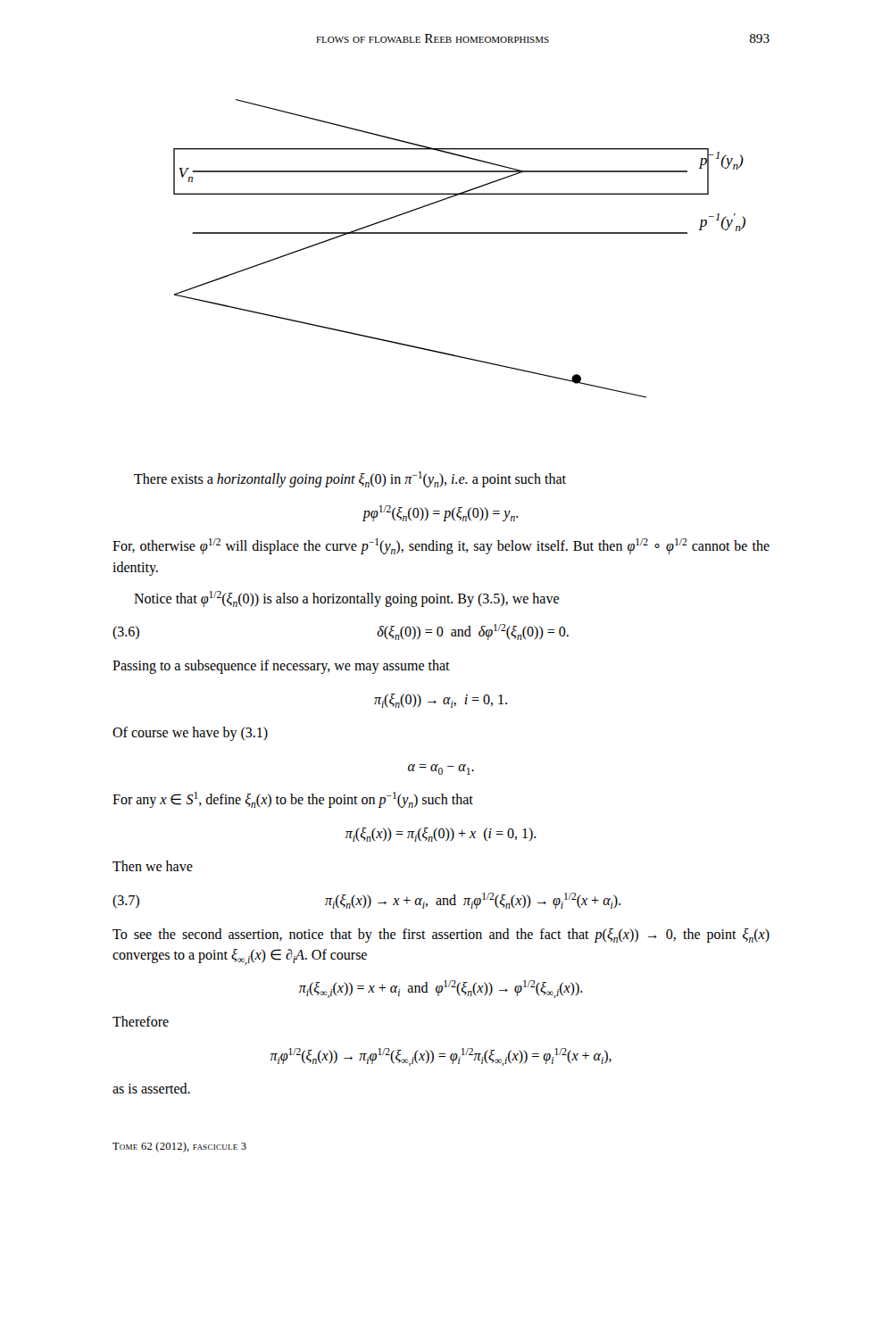flows of flowable Reeb homeomorphisms 893
Vn p−1(yn) p−1(y′n)
There exists a horizontally going point ξn(0) in π−1(yn), i.e. a point such that
pφ1/2(ξn(0)) = p(ξn(0)) = yn.
For, otherwise φ1/2 will displace the curve p−1(yn), sending it, say below itself. But then φ1/2 ∘ φ1/2 cannot be the identity.
Notice that φ1/2(ξn(0)) is also a horizontally going point. By (3.5), we have
(3.6) δ(ξn(0)) = 0 and δφ1/2(ξn(0)) = 0.
Passing to a subsequence if necessary, we may assume that
πi(ξn(0)) → αi, i = 0, 1.
Of course we have by (3.1)
α = α0 − α1.
For any x ∈ S1, define ξn(x) to be the point on p−1(yn) such that
πi(ξn(x)) = πi(ξn(0)) + x (i = 0, 1).
Then we have
(3.7) πi(ξn(x)) → x + αi, and πiφ1/2(ξn(x)) → φi1/2(x + αi).
To see the second assertion, notice that by the first assertion and the fact that p(ξn(x)) → 0, the point ξn(x) converges to a point ξ∞,i(x) ∈ ∂iA. Of course
πi(ξ∞,i(x)) = x + αi and φ1/2(ξn(x)) → φ1/2(ξ∞,i(x)).
Therefore
πiφ1/2(ξn(x)) → πiφ1/2(ξ∞,i(x)) = φi1/2πi(ξ∞,i(x)) = φi1/2(x + αi),
as is asserted.
Tome 62 (2012), fascicule 3